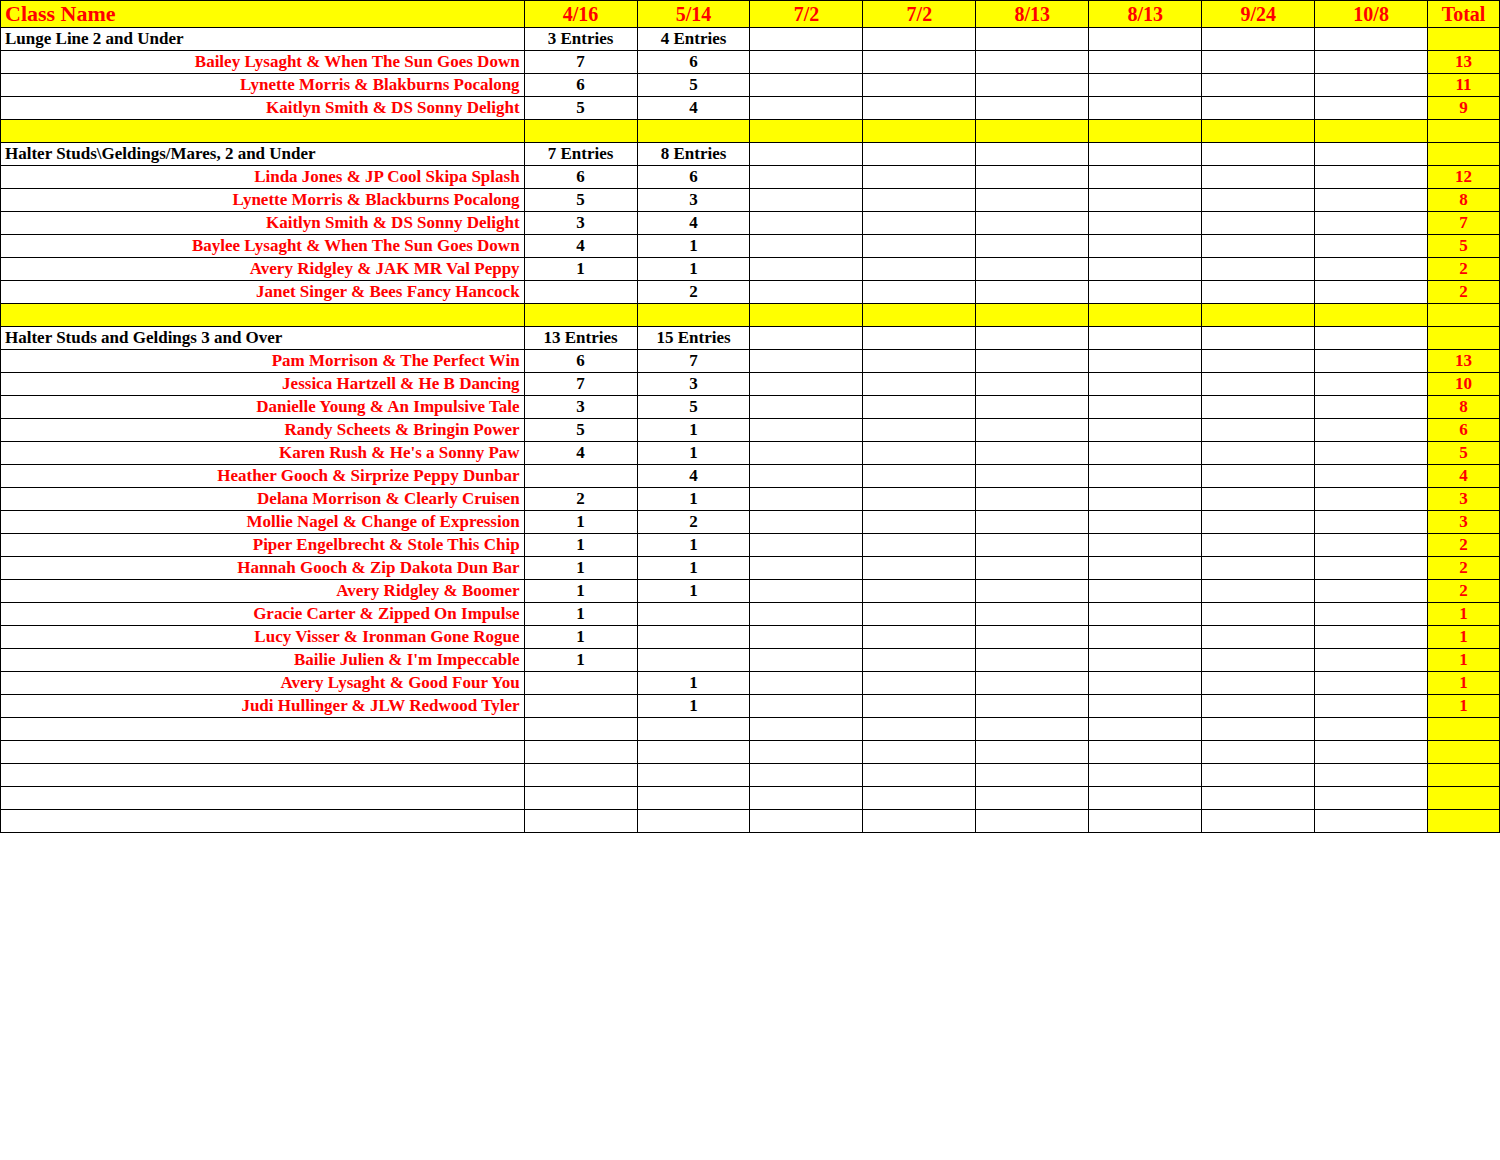| Class Name | 4/16 | 5/14 | 7/2 | 7/2 | 8/13 | 8/13 | 9/24 | 10/8 | Total |
| Lunge Line 2 and Under | 3 Entries | 4 Entries | | | | | | | |
| Bailey Lysaght & When The Sun Goes Down | 7 | 6 | | | | | | | 13 |
| Lynette Morris & Blakburns Pocalong | 6 | 5 | | | | | | | 11 |
| Kaitlyn Smith & DS Sonny Delight | 5 | 4 | | | | | | | 9 |
| Halter Studs\Geldings/Mares, 2 and Under | 7 Entries | 8 Entries | | | | | | | |
| Linda Jones & JP Cool Skipa Splash | 6 | 6 | | | | | | | 12 |
| Lynette Morris & Blackburns Pocalong | 5 | 3 | | | | | | | 8 |
| Kaitlyn Smith & DS Sonny Delight | 3 | 4 | | | | | | | 7 |
| Baylee Lysaght & When The Sun Goes Down | 4 | 1 | | | | | | | 5 |
| Avery Ridgley & JAK MR Val Peppy | 1 | 1 | | | | | | | 2 |
| Janet Singer & Bees Fancy Hancock | | 2 | | | | | | | 2 |
| Halter Studs and Geldings 3 and Over | 13 Entries | 15 Entries | | | | | | | |
| Pam Morrison & The Perfect Win | 6 | 7 | | | | | | | 13 |
| Jessica Hartzell & He B Dancing | 7 | 3 | | | | | | | 10 |
| Danielle Young & An Impulsive Tale | 3 | 5 | | | | | | | 8 |
| Randy Scheets & Bringin Power | 5 | 1 | | | | | | | 6 |
| Karen Rush & He's a Sonny Paw | 4 | 1 | | | | | | | 5 |
| Heather Gooch & Sirprize Peppy Dunbar | | 4 | | | | | | | 4 |
| Delana Morrison & Clearly Cruisen | 2 | 1 | | | | | | | 3 |
| Mollie Nagel & Change of Expression | 1 | 2 | | | | | | | 3 |
| Piper Engelbrecht & Stole This Chip | 1 | 1 | | | | | | | 2 |
| Hannah Gooch & Zip Dakota Dun Bar | 1 | 1 | | | | | | | 2 |
| Avery Ridgley & Boomer | 1 | 1 | | | | | | | 2 |
| Gracie Carter & Zipped On Impulse | 1 | | | | | | | | 1 |
| Lucy Visser & Ironman Gone Rogue | 1 | | | | | | | | 1 |
| Bailie Julien & I'm Impeccable | 1 | | | | | | | | 1 |
| Avery Lysaght & Good Four You | | 1 | | | | | | | 1 |
| Judi Hullinger & JLW Redwood Tyler | | 1 | | | | | | | 1 |